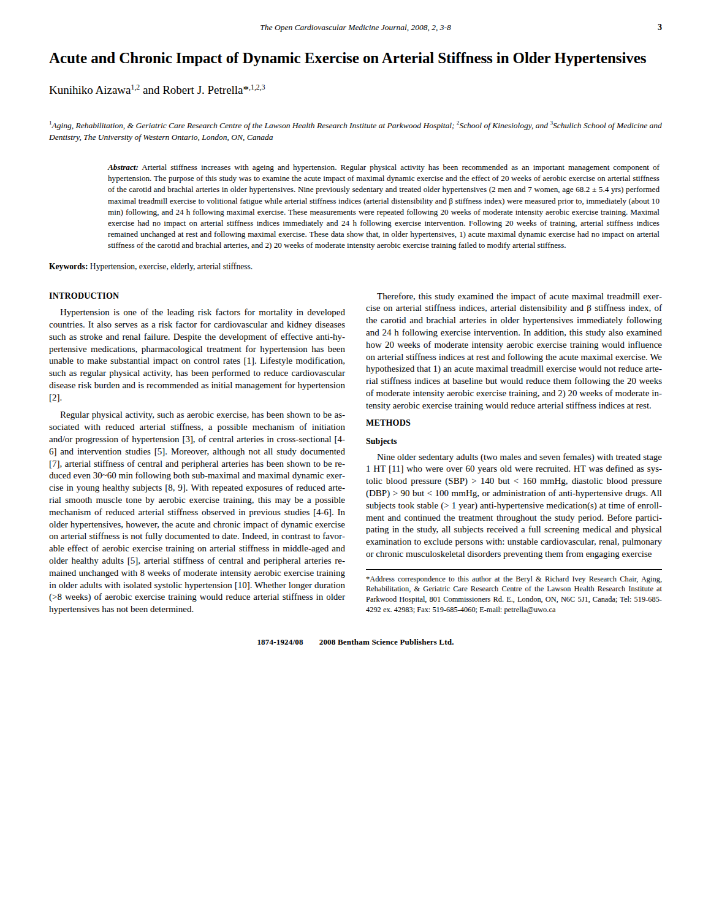The Open Cardiovascular Medicine Journal, 2008, 2, 3-8 3
Acute and Chronic Impact of Dynamic Exercise on Arterial Stiffness in Older Hypertensives
Kunihiko Aizawa1,2 and Robert J. Petrella*,1,2,3
1Aging, Rehabilitation, & Geriatric Care Research Centre of the Lawson Health Research Institute at Parkwood Hospital; 2School of Kinesiology, and 3Schulich School of Medicine and Dentistry, The University of Western Ontario, London, ON, Canada
Abstract: Arterial stiffness increases with ageing and hypertension. Regular physical activity has been recommended as an important management component of hypertension. The purpose of this study was to examine the acute impact of maximal dynamic exercise and the effect of 20 weeks of aerobic exercise on arterial stiffness of the carotid and brachial arteries in older hypertensives. Nine previously sedentary and treated older hypertensives (2 men and 7 women, age 68.2 ± 5.4 yrs) performed maximal treadmill exercise to volitional fatigue while arterial stiffness indices (arterial distensibility and β stiffness index) were measured prior to, immediately (about 10 min) following, and 24 h following maximal exercise. These measurements were repeated following 20 weeks of moderate intensity aerobic exercise training. Maximal exercise had no impact on arterial stiffness indices immediately and 24 h following exercise intervention. Following 20 weeks of training, arterial stiffness indices remained unchanged at rest and following maximal exercise. These data show that, in older hypertensives, 1) acute maximal dynamic exercise had no impact on arterial stiffness of the carotid and brachial arteries, and 2) 20 weeks of moderate intensity aerobic exercise training failed to modify arterial stiffness.
Keywords: Hypertension, exercise, elderly, arterial stiffness.
Introduction
Hypertension is one of the leading risk factors for mortality in developed countries. It also serves as a risk factor for cardiovascular and kidney diseases such as stroke and renal failure. Despite the development of effective anti-hypertensive medications, pharmacological treatment for hypertension has been unable to make substantial impact on control rates [1]. Lifestyle modification, such as regular physical activity, has been performed to reduce cardiovascular disease risk burden and is recommended as initial management for hypertension [2].
Regular physical activity, such as aerobic exercise, has been shown to be associated with reduced arterial stiffness, a possible mechanism of initiation and/or progression of hypertension [3], of central arteries in cross-sectional [4-6] and intervention studies [5]. Moreover, although not all study documented [7], arterial stiffness of central and peripheral arteries has been shown to be reduced even 30~60 min following both sub-maximal and maximal dynamic exercise in young healthy subjects [8, 9]. With repeated exposures of reduced arterial smooth muscle tone by aerobic exercise training, this may be a possible mechanism of reduced arterial stiffness observed in previous studies [4-6]. In older hypertensives, however, the acute and chronic impact of dynamic exercise on arterial stiffness is not fully documented to date. Indeed, in contrast to favorable effect of aerobic exercise training on arterial stiffness in middle-aged and older healthy adults [5], arterial stiffness of central and peripheral arteries remained unchanged with 8 weeks of moderate intensity aerobic exercise training in older adults with isolated systolic hypertension [10]. Whether longer duration (>8 weeks) of aerobic exercise training would reduce arterial stiffness in older hypertensives has not been determined.
Therefore, this study examined the impact of acute maximal treadmill exercise on arterial stiffness indices, arterial distensibility and β stiffness index, of the carotid and brachial arteries in older hypertensives immediately following and 24 h following exercise intervention. In addition, this study also examined how 20 weeks of moderate intensity aerobic exercise training would influence on arterial stiffness indices at rest and following the acute maximal exercise. We hypothesized that 1) an acute maximal treadmill exercise would not reduce arterial stiffness indices at baseline but would reduce them following the 20 weeks of moderate intensity aerobic exercise training, and 2) 20 weeks of moderate intensity aerobic exercise training would reduce arterial stiffness indices at rest.
Methods
Subjects
Nine older sedentary adults (two males and seven females) with treated stage 1 HT [11] who were over 60 years old were recruited. HT was defined as systolic blood pressure (SBP) > 140 but < 160 mmHg, diastolic blood pressure (DBP) > 90 but < 100 mmHg, or administration of anti-hypertensive drugs. All subjects took stable (> 1 year) anti-hypertensive medication(s) at time of enrollment and continued the treatment throughout the study period. Before participating in the study, all subjects received a full screening medical and physical examination to exclude persons with: unstable cardiovascular, renal, pulmonary or chronic musculoskeletal disorders preventing them from engaging exercise
*Address correspondence to this author at the Beryl & Richard Ivey Research Chair, Aging, Rehabilitation, & Geriatric Care Research Centre of the Lawson Health Research Institute at Parkwood Hospital, 801 Commissioners Rd. E., London, ON, N6C 5J1, Canada; Tel: 519-685-4292 ex. 42983; Fax: 519-685-4060; E-mail: petrella@uwo.ca
1874-1924/082008 Bentham Science Publishers Ltd.